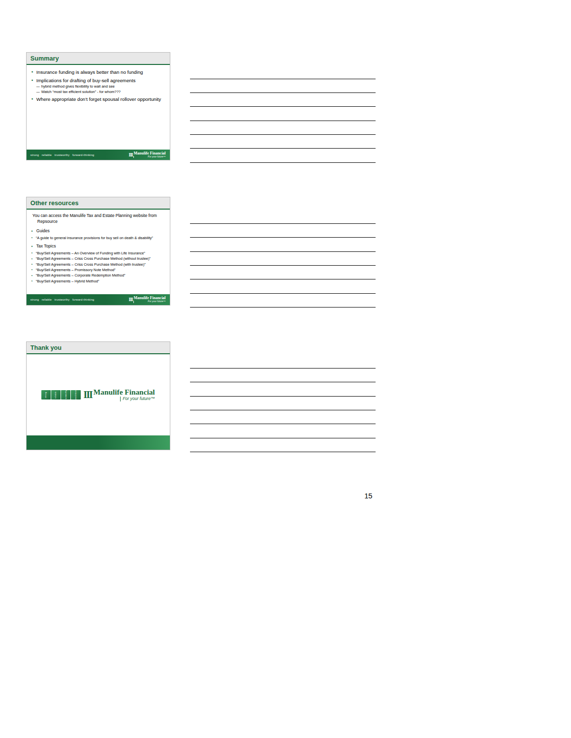Summary
Insurance funding is always better than no funding
Implications for drafting of buy-sell agreements
hybrid method gives flexibility to wait and see
Watch “most tax efficient solution” - for whom???
Where appropriate don’t forget spousal rollover opportunity
strong reliable trustworthy forward-thinking
III
Manulife Financial For your future™
Other resources
You can access the Manulife Tax and Estate Planning website from Repsource
Guides
“A guide to general insurance provisions for buy sell on death & disability”
Tax Topics
“Buy/Sell Agreements – An Overview of Funding with Life Insurance”
“Buy/Sell Agreements – Criss Cross Purchase Method (without trustee)”
“Buy/Sell Agreements – Criss Cross Purchase Method (with trustee)”
“Buy/Sell Agreements – Promissory Note Method”
“Buy/Sell Agreements – Corporate Redemption Method”
“Buy/Sell Agreements – Hybrid Method”
strong reliable trustworthy forward-thinking
III
Manulife Financial For your future™
Thank you
strong
reliable
trustworthy
forward-thinking
III
Manulife Financial For your future™
15